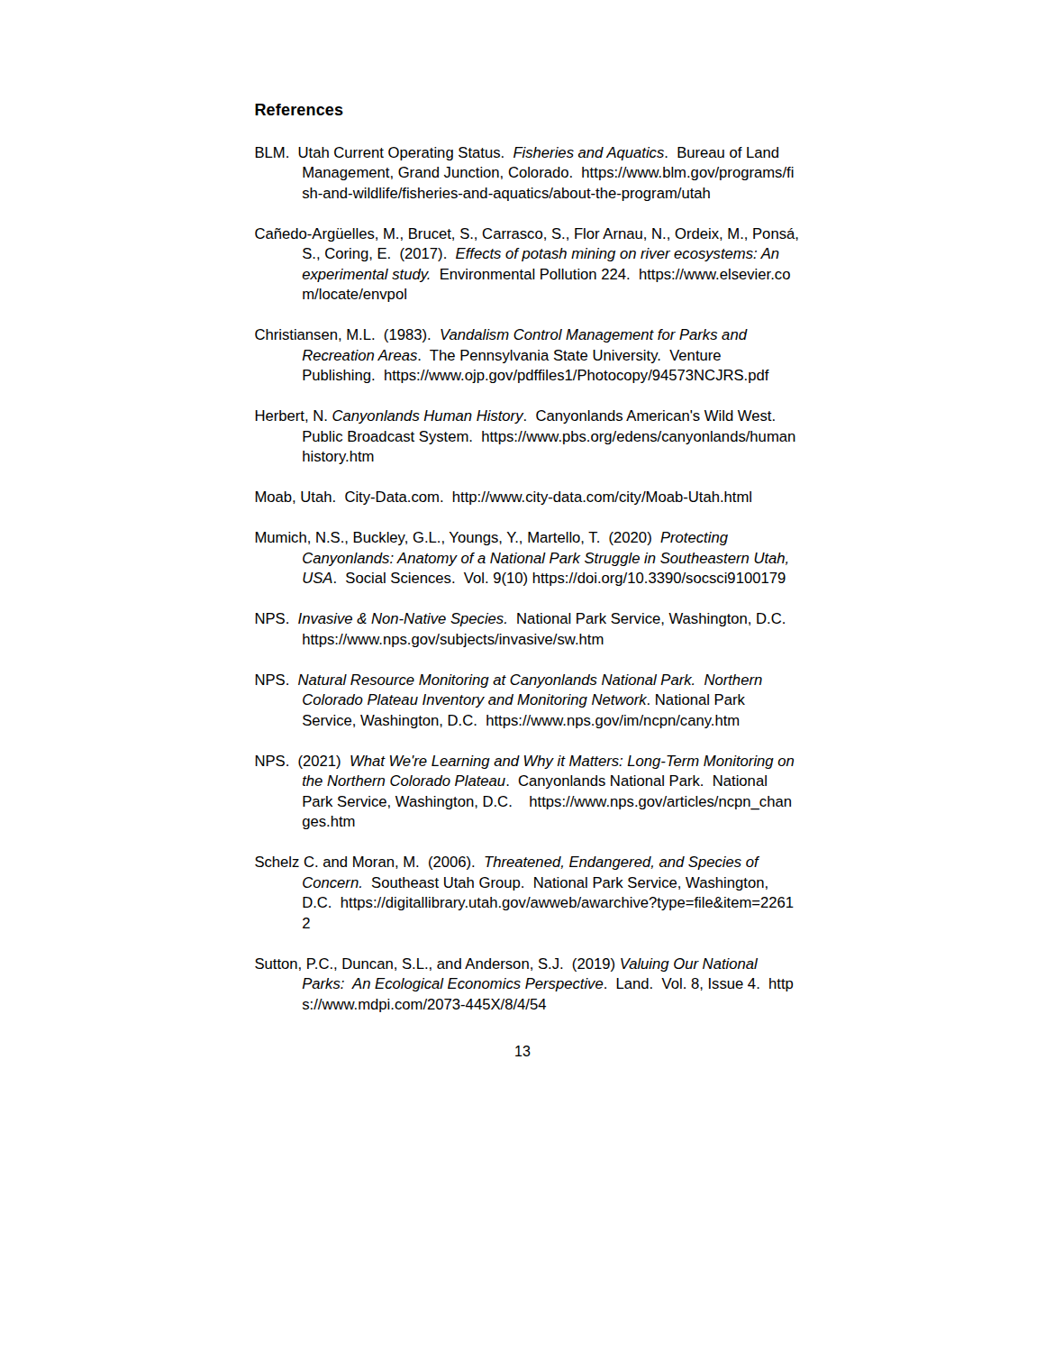References
BLM. Utah Current Operating Status. Fisheries and Aquatics. Bureau of Land Management, Grand Junction, Colorado. https://www.blm.gov/programs/fish-and-wildlife/fisheries-and-aquatics/about-the-program/utah
Cañedo-Argüelles, M., Brucet, S., Carrasco, S., Flor Arnau, N., Ordeix, M., Ponsá, S., Coring, E. (2017). Effects of potash mining on river ecosystems: An experimental study. Environmental Pollution 224. https://www.elsevier.com/locate/envpol
Christiansen, M.L. (1983). Vandalism Control Management for Parks and Recreation Areas. The Pennsylvania State University. Venture Publishing. https://www.ojp.gov/pdffiles1/Photocopy/94573NCJRS.pdf
Herbert, N. Canyonlands Human History. Canyonlands American's Wild West. Public Broadcast System. https://www.pbs.org/edens/canyonlands/humanhistory.htm
Moab, Utah. City-Data.com. http://www.city-data.com/city/Moab-Utah.html
Mumich, N.S., Buckley, G.L., Youngs, Y., Martello, T. (2020) Protecting Canyonlands: Anatomy of a National Park Struggle in Southeastern Utah, USA. Social Sciences. Vol. 9(10) https://doi.org/10.3390/socsci9100179
NPS. Invasive & Non-Native Species. National Park Service, Washington, D.C. https://www.nps.gov/subjects/invasive/sw.htm
NPS. Natural Resource Monitoring at Canyonlands National Park. Northern Colorado Plateau Inventory and Monitoring Network. National Park Service, Washington, D.C. https://www.nps.gov/im/ncpn/cany.htm
NPS. (2021) What We're Learning and Why it Matters: Long-Term Monitoring on the Northern Colorado Plateau. Canyonlands National Park. National Park Service, Washington, D.C. https://www.nps.gov/articles/ncpn_changes.htm
Schelz C. and Moran, M. (2006). Threatened, Endangered, and Species of Concern. Southeast Utah Group. National Park Service, Washington, D.C. https://digitallibrary.utah.gov/awweb/awarchive?type=file&item=22612
Sutton, P.C., Duncan, S.L., and Anderson, S.J. (2019) Valuing Our National Parks: An Ecological Economics Perspective. Land. Vol. 8, Issue 4. https://www.mdpi.com/2073-445X/8/4/54
13